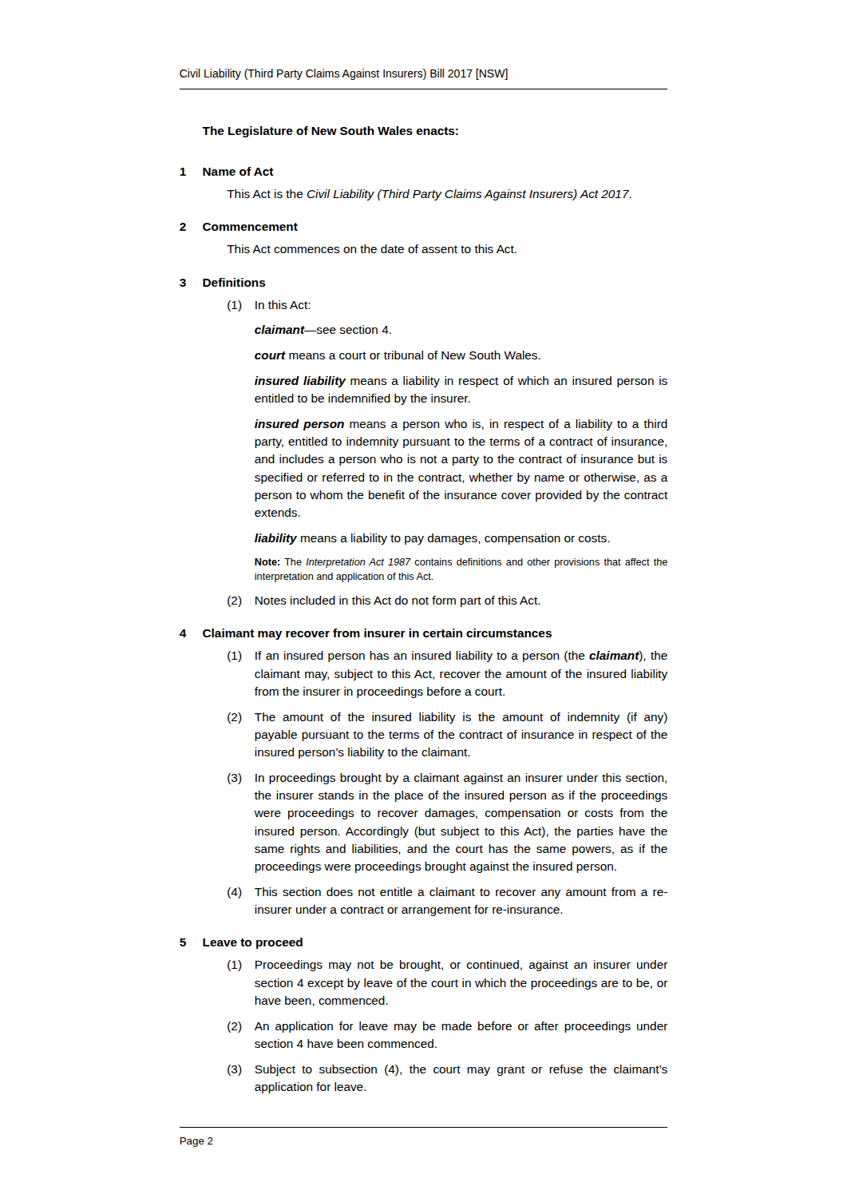Civil Liability (Third Party Claims Against Insurers) Bill 2017 [NSW]
The Legislature of New South Wales enacts:
1
Name of Act
This Act is the Civil Liability (Third Party Claims Against Insurers) Act 2017.
2
Commencement
This Act commences on the date of assent to this Act.
3
Definitions
(1)
In this Act:
claimant—see section 4.
court means a court or tribunal of New South Wales.
insured liability means a liability in respect of which an insured person is entitled to be indemnified by the insurer.
insured person means a person who is, in respect of a liability to a third party, entitled to indemnity pursuant to the terms of a contract of insurance, and includes a person who is not a party to the contract of insurance but is specified or referred to in the contract, whether by name or otherwise, as a person to whom the benefit of the insurance cover provided by the contract extends.
liability means a liability to pay damages, compensation or costs.
Note: The Interpretation Act 1987 contains definitions and other provisions that affect the interpretation and application of this Act.
(2)
Notes included in this Act do not form part of this Act.
4
Claimant may recover from insurer in certain circumstances
(1)
If an insured person has an insured liability to a person (the claimant), the claimant may, subject to this Act, recover the amount of the insured liability from the insurer in proceedings before a court.
(2)
The amount of the insured liability is the amount of indemnity (if any) payable pursuant to the terms of the contract of insurance in respect of the insured person’s liability to the claimant.
(3)
In proceedings brought by a claimant against an insurer under this section, the insurer stands in the place of the insured person as if the proceedings were proceedings to recover damages, compensation or costs from the insured person. Accordingly (but subject to this Act), the parties have the same rights and liabilities, and the court has the same powers, as if the proceedings were proceedings brought against the insured person.
(4)
This section does not entitle a claimant to recover any amount from a re-insurer under a contract or arrangement for re-insurance.
5
Leave to proceed
(1)
Proceedings may not be brought, or continued, against an insurer under section 4 except by leave of the court in which the proceedings are to be, or have been, commenced.
(2)
An application for leave may be made before or after proceedings under section 4 have been commenced.
(3)
Subject to subsection (4), the court may grant or refuse the claimant’s application for leave.
Page 2